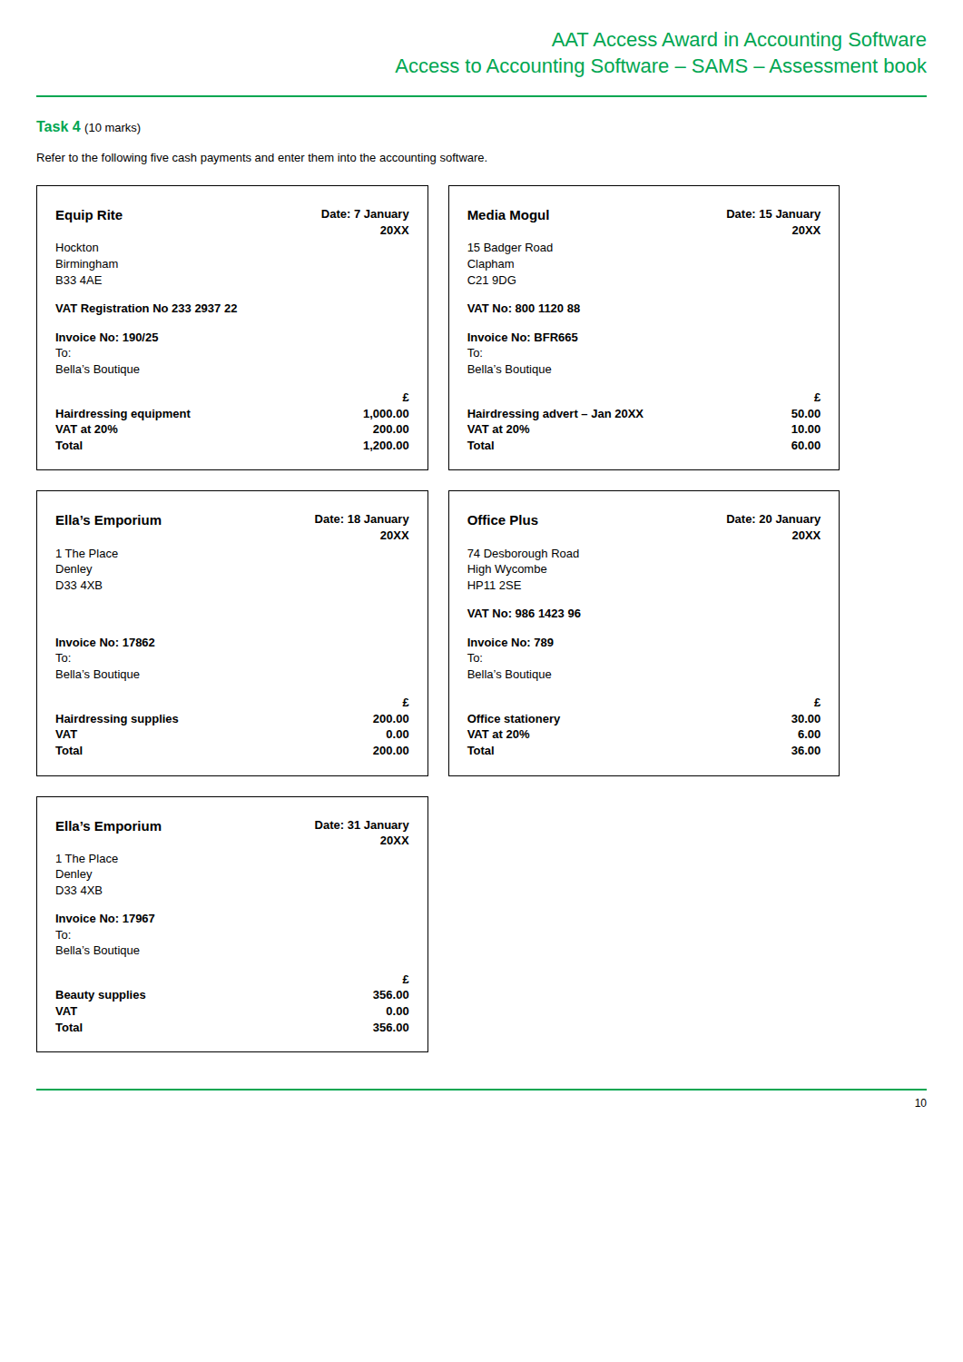AAT Access Award in Accounting Software
Access to Accounting Software – SAMS – Assessment book
Task 4 (10 marks)
Refer to the following five cash payments and enter them into the accounting software.
Equip Rite
Date: 7 January 20XX
Hockton
Birmingham
B33 4AE
VAT Registration No 233 2937 22
Invoice No: 190/25
To:
Bella’s Boutique
| | £ |
| Hairdressing equipment | 1,000.00 |
| VAT at 20% | 200.00 |
| Total | 1,200.00 |
Media Mogul
Date: 15 January 20XX
15 Badger Road
Clapham
C21 9DG
VAT No: 800 1120 88
Invoice No: BFR665
To:
Bella’s Boutique
| | £ |
| Hairdressing advert – Jan 20XX | 50.00 |
| VAT at 20% | 10.00 |
| Total | 60.00 |
Ella’s Emporium
Date: 18 January 20XX
1 The Place
Denley
D33 4XB
Invoice No: 17862
To:
Bella’s Boutique
| | £ |
| Hairdressing supplies | 200.00 |
| VAT | 0.00 |
| Total | 200.00 |
Office Plus
Date: 20 January 20XX
74 Desborough Road
High Wycombe
HP11 2SE
VAT No: 986 1423 96
Invoice No: 789
To:
Bella’s Boutique
| | £ |
| Office stationery | 30.00 |
| VAT at 20% | 6.00 |
| Total | 36.00 |
Ella’s Emporium
Date: 31 January 20XX
1 The Place
Denley
D33 4XB
Invoice No: 17967
To:
Bella’s Boutique
| | £ |
| Beauty supplies | 356.00 |
| VAT | 0.00 |
| Total | 356.00 |
10